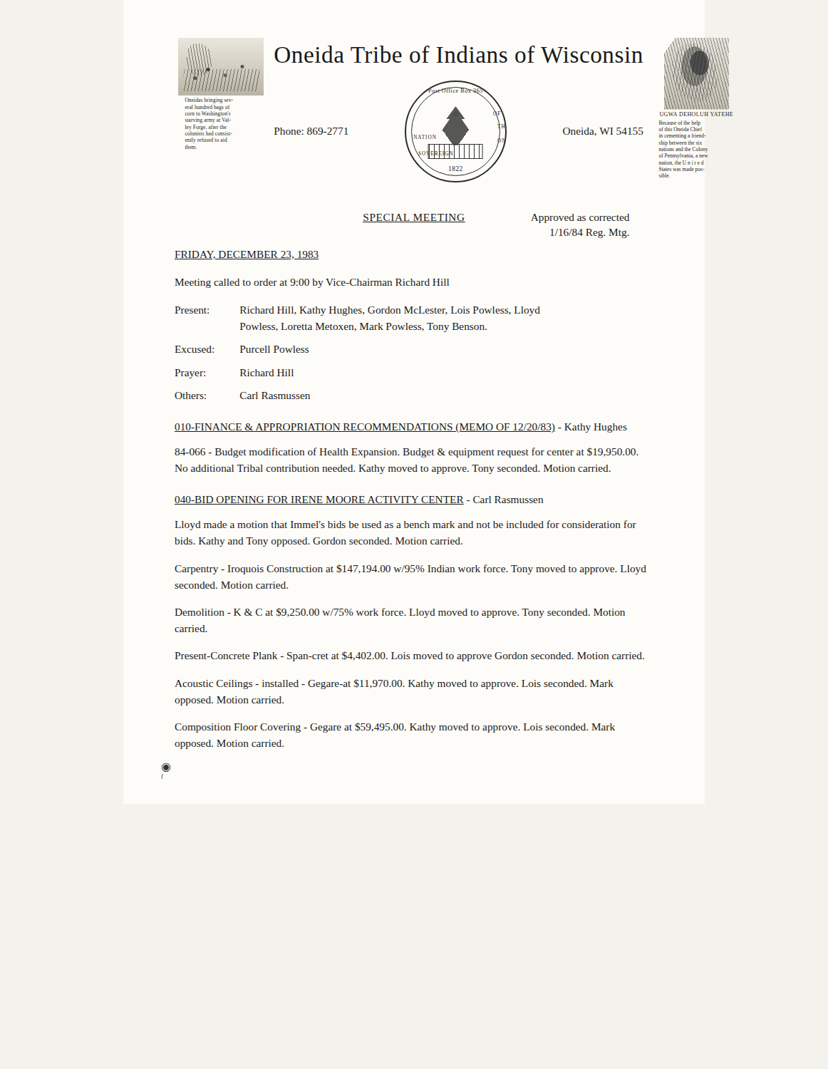Oneidas bringing sev-
eral hundred bags of
corn to Washington's
starving army at Val-
ley Forge, after the
colonists had consist-
ently refused to aid
them.
Oneida Tribe of Indians of Wisconsin
Phone: 869-2771
Post Office Box 365
SOVEREIGN NATION OF THE ONEIDA
1822
Oneida, WI 54155
UGWA DEHOLUH YATEHE
Because of the help
of this Oneida Chief
in cementing a friend-
ship between the six
nations and the Colony
of Pennsylvania, a new
nation, the U n i t e d
States was made pos-
sible.
SPECIAL MEETING
Approved as corrected
1/16/84 Reg. Mtg.
FRIDAY, DECEMBER 23, 1983
Meeting called to order at 9:00 by Vice-Chairman Richard Hill
Present:
Richard Hill, Kathy Hughes, Gordon McLester, Lois Powless, Lloyd
Powless, Loretta Metoxen, Mark Powless, Tony Benson.
Excused:
Purcell Powless
Prayer:
Richard Hill
Others:
Carl Rasmussen
010-FINANCE & APPROPRIATION RECOMMENDATIONS (MEMO OF 12/20/83) - Kathy Hughes
84-066 - Budget modification of Health Expansion. Budget & equipment request for center at $19,950.00. No additional Tribal contribution needed. Kathy moved to approve. Tony seconded. Motion carried.
040-BID OPENING FOR IRENE MOORE ACTIVITY CENTER - Carl Rasmussen
Lloyd made a motion that Immel's bids be used as a bench mark and not be included for consideration for bids. Kathy and Tony opposed. Gordon seconded. Motion carried.
Carpentry - Iroquois Construction at $147,194.00 w/95% Indian work force. Tony moved to approve. Lloyd seconded. Motion carried.
Demolition - K & C at $9,250.00 w/75% work force. Lloyd moved to approve. Tony seconded. Motion carried.
Present-Concrete Plank - Span-cret at $4,402.00. Lois moved to approve Gordon seconded. Motion carried.
Acoustic Ceilings - installed - Gegare-at $11,970.00. Kathy moved to approve. Lois seconded. Mark opposed. Motion carried.
Composition Floor Covering - Gegare at $59,495.00. Kathy moved to approve. Lois seconded. Mark opposed. Motion carried.
◉ ⁽